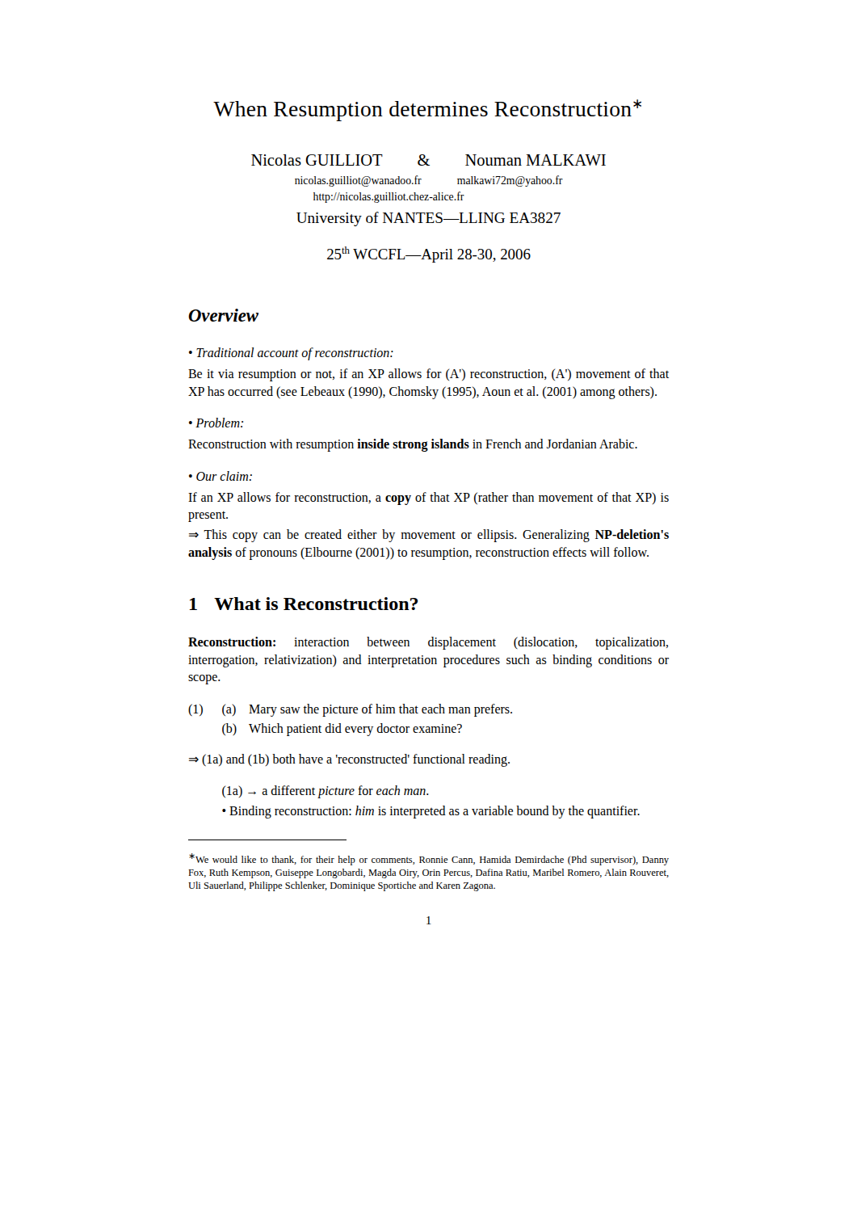When Resumption determines Reconstruction∗
Nicolas GUILLIOT&Nouman MALKAWI
nicolas.guilliot@wanadoo.fr malkawi72m@yahoo.fr
http://nicolas.guilliot.chez-alice.fr
University of NANTES—LLING EA3827
25th WCCFL—April 28-30, 2006
Overview
• Traditional account of reconstruction:
Be it via resumption or not, if an XP allows for (A') reconstruction, (A') movement of that XP has occurred (see Lebeaux (1990), Chomsky (1995), Aoun et al. (2001) among others).
• Problem:
Reconstruction with resumption inside strong islands in French and Jordanian Arabic.
• Our claim:
If an XP allows for reconstruction, a copy of that XP (rather than movement of that XP) is present.
⇒ This copy can be created either by movement or ellipsis. Generalizing NP-deletion's analysis of pronouns (Elbourne (2001)) to resumption, reconstruction effects will follow.
1 What is Reconstruction?
Reconstruction: interaction between displacement (dislocation, topicalization, interrogation, relativization) and interpretation procedures such as binding conditions or scope.
(1)
(a)
Mary saw the picture of him that each man prefers.
(b)
Which patient did every doctor examine?
⇒ (1a) and (1b) both have a 'reconstructed' functional reading.
(1a) → a different picture for each man.
• Binding reconstruction: him is interpreted as a variable bound by the quantifier.
∗We would like to thank, for their help or comments, Ronnie Cann, Hamida Demirdache (Phd supervisor), Danny Fox, Ruth Kempson, Guiseppe Longobardi, Magda Oiry, Orin Percus, Dafina Ratiu, Maribel Romero, Alain Rouveret, Uli Sauerland, Philippe Schlenker, Dominique Sportiche and Karen Zagona.
1